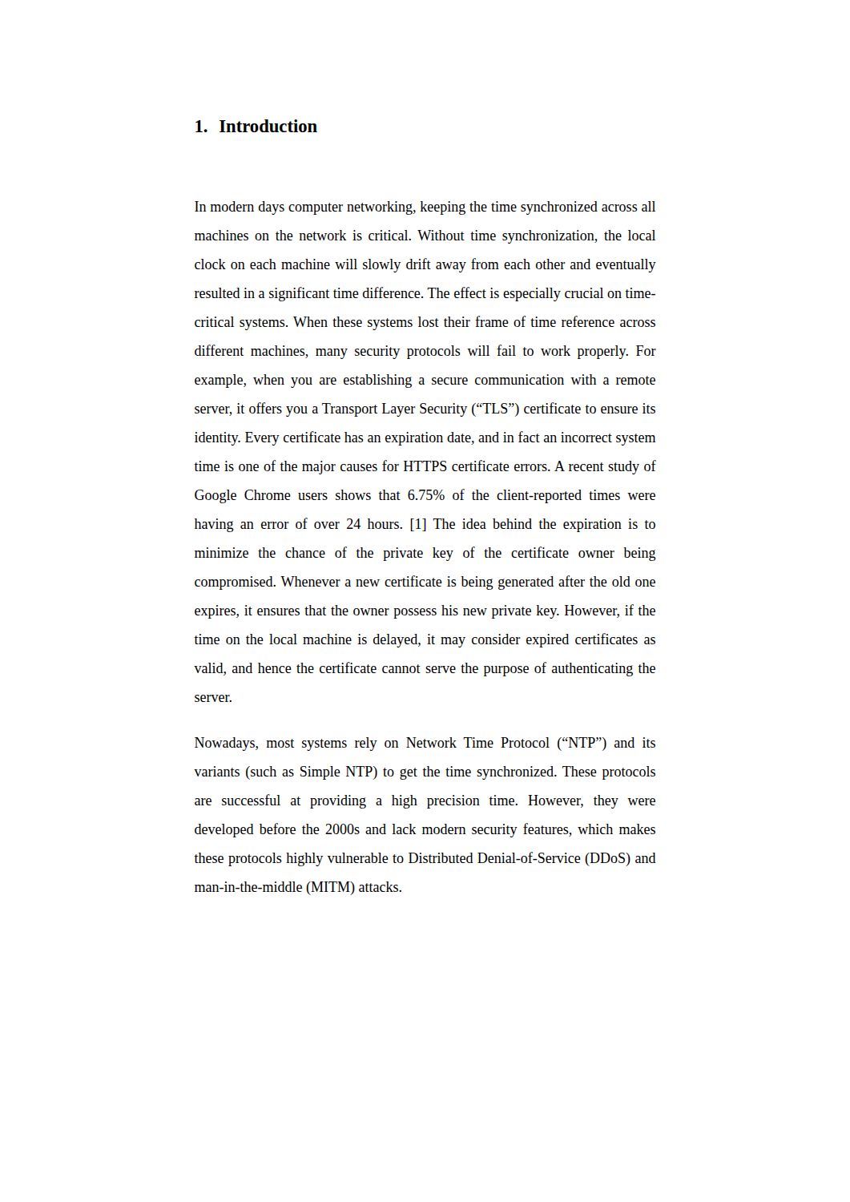1. Introduction
In modern days computer networking, keeping the time synchronized across all machines on the network is critical. Without time synchronization, the local clock on each machine will slowly drift away from each other and eventually resulted in a significant time difference. The effect is especially crucial on time-critical systems. When these systems lost their frame of time reference across different machines, many security protocols will fail to work properly. For example, when you are establishing a secure communication with a remote server, it offers you a Transport Layer Security (“TLS”) certificate to ensure its identity. Every certificate has an expiration date, and in fact an incorrect system time is one of the major causes for HTTPS certificate errors. A recent study of Google Chrome users shows that 6.75% of the client-reported times were having an error of over 24 hours. [1] The idea behind the expiration is to minimize the chance of the private key of the certificate owner being compromised. Whenever a new certificate is being generated after the old one expires, it ensures that the owner possess his new private key. However, if the time on the local machine is delayed, it may consider expired certificates as valid, and hence the certificate cannot serve the purpose of authenticating the server.
Nowadays, most systems rely on Network Time Protocol (“NTP”) and its variants (such as Simple NTP) to get the time synchronized. These protocols are successful at providing a high precision time. However, they were developed before the 2000s and lack modern security features, which makes these protocols highly vulnerable to Distributed Denial-of-Service (DDoS) and man-in-the-middle (MITM) attacks.